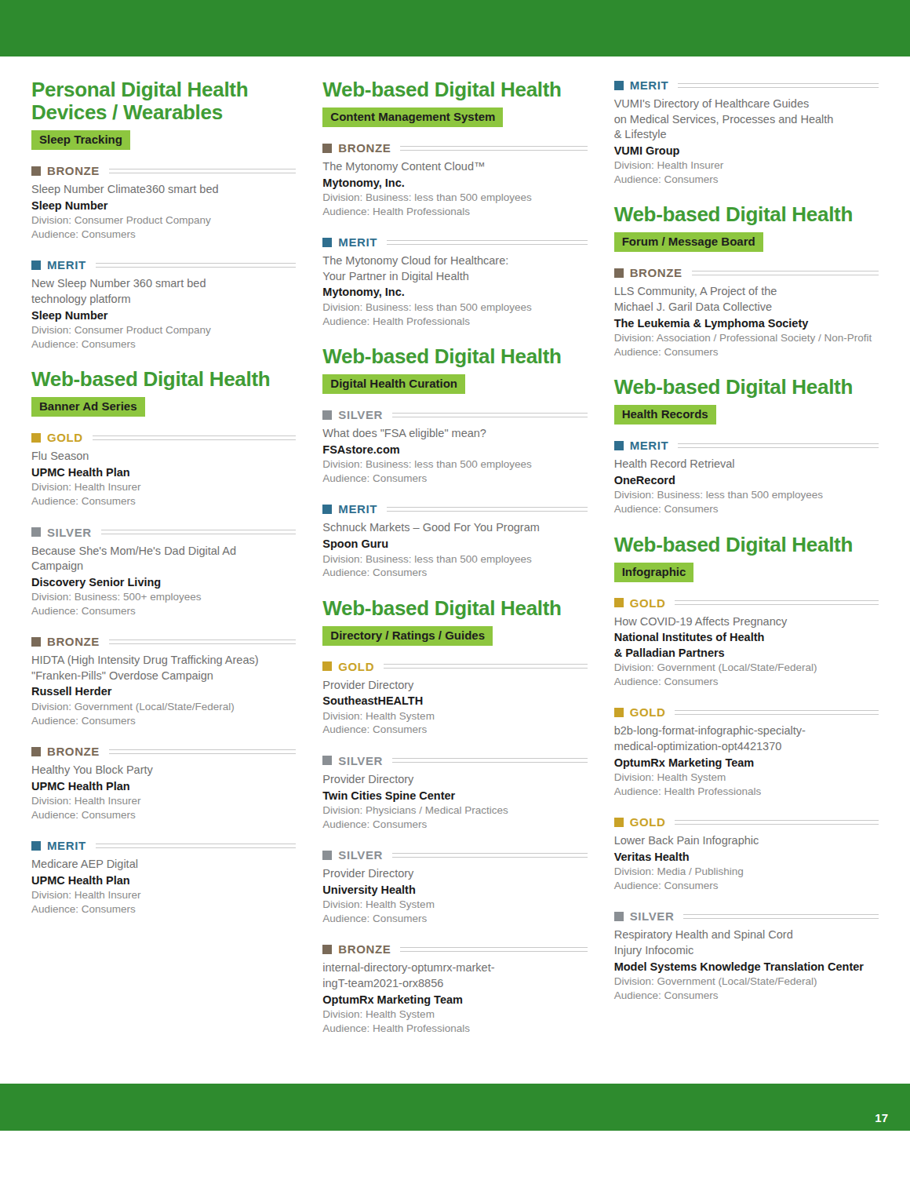Personal Digital Health
Devices / Wearables
Sleep Tracking
BRONZE
Sleep Number Climate360 smart bed Sleep Number Division: Consumer Product Company Audience: Consumers
MERIT
New Sleep Number 360 smart bed
technology platform Sleep Number Division: Consumer Product Company Audience: Consumers
Web-based Digital Health
Banner Ad Series
GOLD
Flu Season UPMC Health Plan Division: Health Insurer Audience: Consumers
SILVER
Because She's Mom/He's Dad Digital Ad
Campaign Discovery Senior Living Division: Business: 500+ employees Audience: Consumers
BRONZE
HIDTA (High Intensity Drug Trafficking Areas)
"Franken-Pills" Overdose Campaign Russell Herder Division: Government (Local/State/Federal) Audience: Consumers
BRONZE
Healthy You Block Party UPMC Health Plan Division: Health Insurer Audience: Consumers
MERIT
Medicare AEP Digital UPMC Health Plan Division: Health Insurer Audience: Consumers
Web-based Digital Health
Content Management System
BRONZE
The Mytonomy Content Cloud™ Mytonomy, Inc. Division: Business: less than 500 employees Audience: Health Professionals
MERIT
The Mytonomy Cloud for Healthcare:
Your Partner in Digital Health Mytonomy, Inc. Division: Business: less than 500 employees Audience: Health Professionals
Web-based Digital Health
Digital Health Curation
SILVER
What does "FSA eligible" mean? FSAstore.com Division: Business: less than 500 employees Audience: Consumers
MERIT
Schnuck Markets – Good For You Program Spoon Guru Division: Business: less than 500 employees Audience: Consumers
Web-based Digital Health
Directory / Ratings / Guides
GOLD
Provider Directory SoutheastHEALTH Division: Health System Audience: Consumers
SILVER
Provider Directory Twin Cities Spine Center Division: Physicians / Medical Practices Audience: Consumers
SILVER
Provider Directory University Health Division: Health System Audience: Consumers
BRONZE
internal-directory-optumrx-market-
ingT-team2021-orx8856 OptumRx Marketing Team Division: Health System Audience: Health Professionals
MERIT
VUMI's Directory of Healthcare Guides
on Medical Services, Processes and Health
& Lifestyle VUMI Group Division: Health Insurer Audience: Consumers
Web-based Digital Health
Forum / Message Board
BRONZE
LLS Community, A Project of the
Michael J. Garil Data Collective The Leukemia & Lymphoma Society Division: Association / Professional Society / Non-Profit Audience: Consumers
Web-based Digital Health
Health Records
MERIT
Health Record Retrieval OneRecord Division: Business: less than 500 employees Audience: Consumers
Web-based Digital Health
Infographic
GOLD
How COVID-19 Affects Pregnancy National Institutes of Health
& Palladian Partners Division: Government (Local/State/Federal) Audience: Consumers
GOLD
b2b-long-format-infographic-specialty-
medical-optimization-opt4421370 OptumRx Marketing Team Division: Health System Audience: Health Professionals
GOLD
Lower Back Pain Infographic Veritas Health Division: Media / Publishing Audience: Consumers
SILVER
Respiratory Health and Spinal Cord
Injury Infocomic Model Systems Knowledge Translation Center Division: Government (Local/State/Federal) Audience: Consumers
17